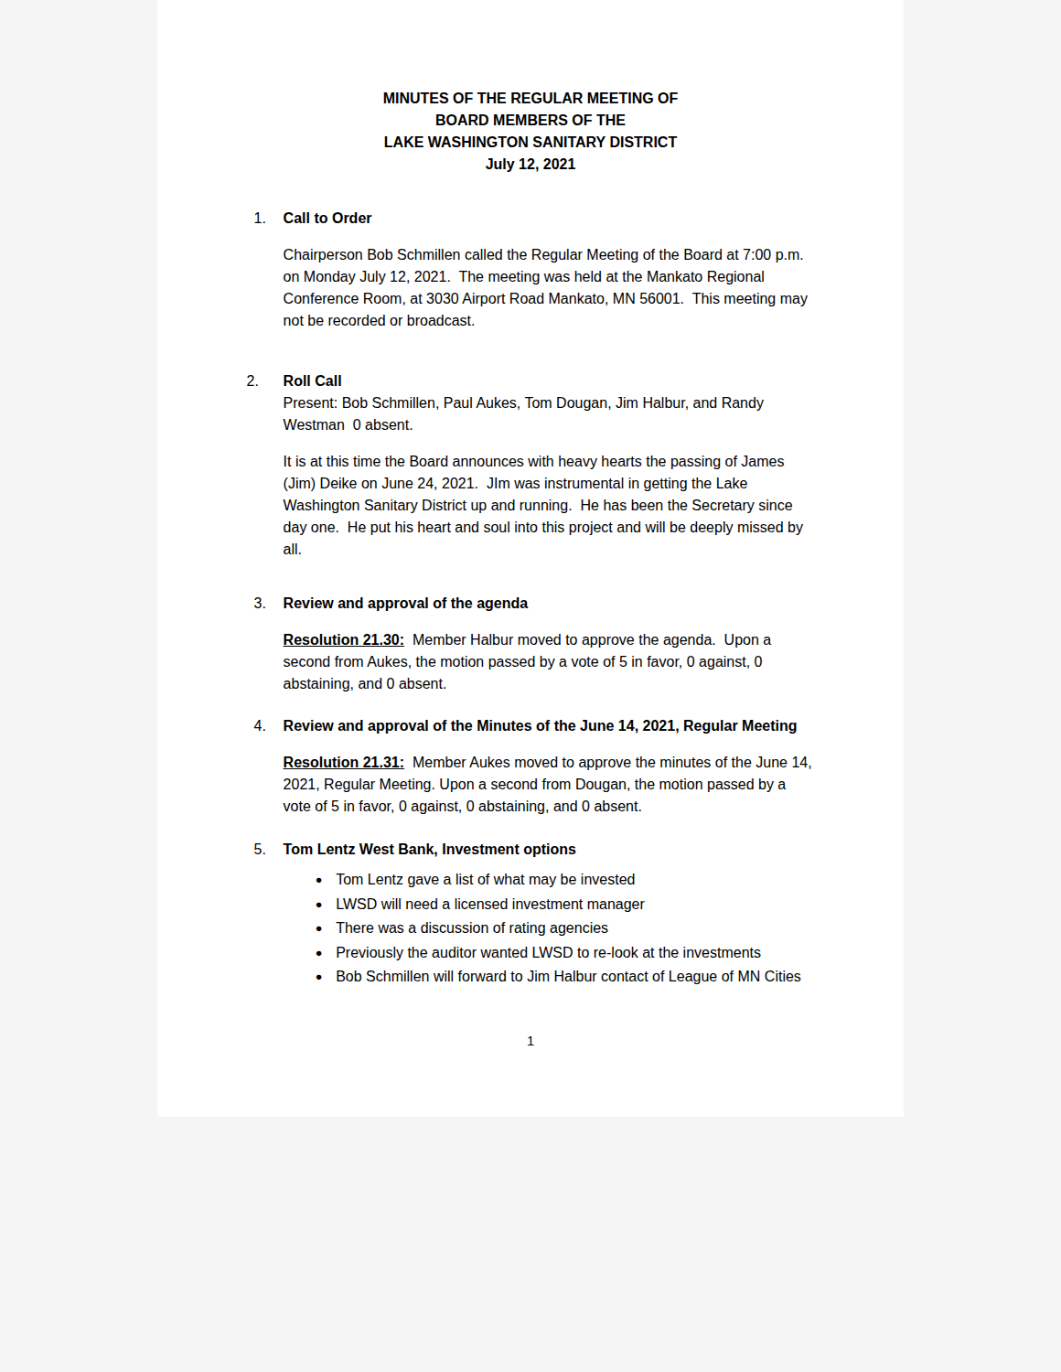MINUTES OF THE REGULAR MEETING OF
BOARD MEMBERS OF THE
LAKE WASHINGTON SANITARY DISTRICT
July 12, 2021
1.
Call to Order
Chairperson Bob Schmillen called the Regular Meeting of the Board at 7:00 p.m. on Monday July 12, 2021. The meeting was held at the Mankato Regional Conference Room, at 3030 Airport Road Mankato, MN 56001. This meeting may not be recorded or broadcast.
2.
Roll Call
Present: Bob Schmillen, Paul Aukes, Tom Dougan, Jim Halbur, and Randy Westman 0 absent.
It is at this time the Board announces with heavy hearts the passing of James (Jim) Deike on June 24, 2021. JIm was instrumental in getting the Lake Washington Sanitary District up and running. He has been the Secretary since day one. He put his heart and soul into this project and will be deeply missed by all.
3.
Review and approval of the agenda
Resolution 21.30: Member Halbur moved to approve the agenda. Upon a second from Aukes, the motion passed by a vote of 5 in favor, 0 against, 0 abstaining, and 0 absent.
4.
Review and approval of the Minutes of the June 14, 2021, Regular Meeting
Resolution 21.31: Member Aukes moved to approve the minutes of the June 14, 2021, Regular Meeting. Upon a second from Dougan, the motion passed by a vote of 5 in favor, 0 against, 0 abstaining, and 0 absent.
5.
Tom Lentz West Bank, Investment options
Tom Lentz gave a list of what may be invested
LWSD will need a licensed investment manager
There was a discussion of rating agencies
Previously the auditor wanted LWSD to re-look at the investments
Bob Schmillen will forward to Jim Halbur contact of League of MN Cities
1